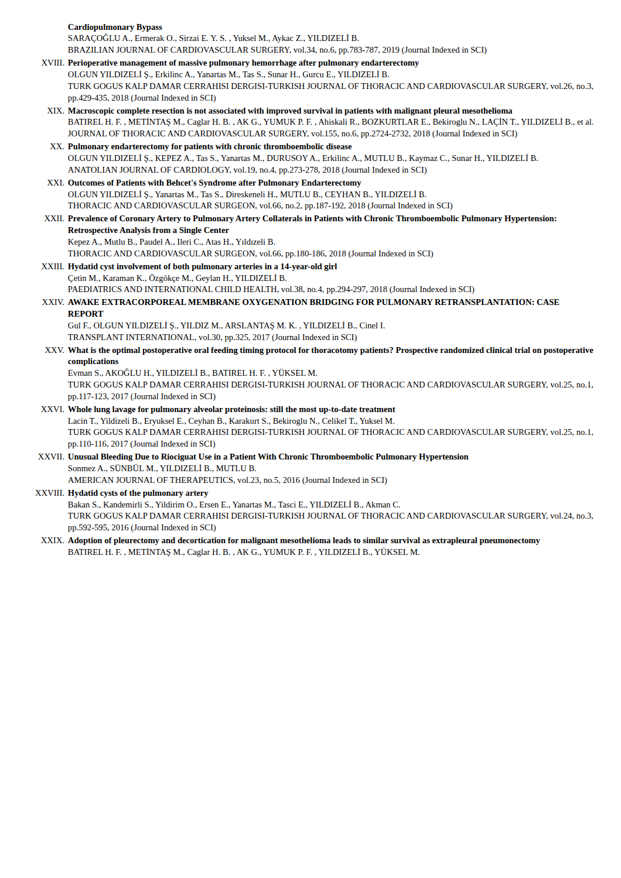Cardiopulmonary Bypass
SARAÇOĞLU A., Ermerak O., Sirzai E. Y. S. , Yuksel M., Aykac Z., YILDIZELİ B.
BRAZILIAN JOURNAL OF CARDIOVASCULAR SURGERY, vol.34, no.6, pp.783-787, 2019 (Journal Indexed in SCI)
XVIII.
Perioperative management of massive pulmonary hemorrhage after pulmonary endarterectomy
OLGUN YILDIZELİ Ş., Erkilinc A., Yanartas M., Tas S., Sunar H., Gurcu E., YILDIZELİ B.
TURK GOGUS KALP DAMAR CERRAHISI DERGISI-TURKISH JOURNAL OF THORACIC AND CARDIOVASCULAR SURGERY, vol.26, no.3, pp.429-435, 2018 (Journal Indexed in SCI)
XIX.
Macroscopic complete resection is not associated with improved survival in patients with malignant pleural mesothelioma
BATIREL H. F. , METİNTAŞ M., Caglar H. B. , AK G., YUMUK P. F. , Ahiskali R., BOZKURTLAR E., Bekiroglu N., LAÇİN T., YILDIZELİ B., et al.
JOURNAL OF THORACIC AND CARDIOVASCULAR SURGERY, vol.155, no.6, pp.2724-2732, 2018 (Journal Indexed in SCI)
XX.
Pulmonary endarterectomy for patients with chronic thromboembolic disease
OLGUN YILDIZELİ Ş., KEPEZ A., Tas S., Yanartas M., DURUSOY A., Erkilinc A., MUTLU B., Kaymaz C., Sunar H., YILDIZELİ B.
ANATOLIAN JOURNAL OF CARDIOLOGY, vol.19, no.4, pp.273-278, 2018 (Journal Indexed in SCI)
XXI.
Outcomes of Patients with Behcet's Syndrome after Pulmonary Endarterectomy
OLGUN YILDIZELİ Ş., Yanartas M., Tas S., Direskeneli H., MUTLU B., CEYHAN B., YILDIZELİ B.
THORACIC AND CARDIOVASCULAR SURGEON, vol.66, no.2, pp.187-192, 2018 (Journal Indexed in SCI)
XXII.
Prevalence of Coronary Artery to Pulmonary Artery Collaterals in Patients with Chronic Thromboembolic Pulmonary Hypertension: Retrospective Analysis from a Single Center
Kepez A., Mutlu B., Paudel A., Ileri C., Atas H., Yıldızeli B.
THORACIC AND CARDIOVASCULAR SURGEON, vol.66, pp.180-186, 2018 (Journal Indexed in SCI)
XXIII.
Hydatid cyst involvement of both pulmonary arteries in a 14-year-old girl
Çetin M., Karaman K., Özgökçe M., Geylan H., YILDIZELİ B.
PAEDIATRICS AND INTERNATIONAL CHILD HEALTH, vol.38, no.4, pp.294-297, 2018 (Journal Indexed in SCI)
XXIV.
AWAKE EXTRACORPOREAL MEMBRANE OXYGENATION BRIDGING FOR PULMONARY RETRANSPLANTATION: CASE REPORT
Gul F., OLGUN YILDIZELİ Ş., YILDIZ M., ARSLANTAŞ M. K. , YILDIZELİ B., Cinel I.
TRANSPLANT INTERNATIONAL, vol.30, pp.325, 2017 (Journal Indexed in SCI)
XXV.
What is the optimal postoperative oral feeding timing protocol for thoracotomy patients? Prospective randomized clinical trial on postoperative complications
Evman S., AKOĞLU H., YILDIZELİ B., BATIREL H. F. , YÜKSEL M.
TURK GOGUS KALP DAMAR CERRAHISI DERGISI-TURKISH JOURNAL OF THORACIC AND CARDIOVASCULAR SURGERY, vol.25, no.1, pp.117-123, 2017 (Journal Indexed in SCI)
XXVI.
Whole lung lavage for pulmonary alveolar proteinosis: still the most up-to-date treatment
Lacin T., Yildizeli B., Eryuksel E., Ceyhan B., Karakurt S., Bekiroglu N., Celikel T., Yuksel M.
TURK GOGUS KALP DAMAR CERRAHISI DERGISI-TURKISH JOURNAL OF THORACIC AND CARDIOVASCULAR SURGERY, vol.25, no.1, pp.110-116, 2017 (Journal Indexed in SCI)
XXVII.
Unusual Bleeding Due to Riociguat Use in a Patient With Chronic Thromboembolic Pulmonary Hypertension
Sonmez A., SÜNBÜL M., YILDIZELİ B., MUTLU B.
AMERICAN JOURNAL OF THERAPEUTICS, vol.23, no.5, 2016 (Journal Indexed in SCI)
XXVIII.
Hydatid cysts of the pulmonary artery
Bakan S., Kandemirli S., Yildirim O., Ersen E., Yanartas M., Tasci E., YILDIZELİ B., Akman C.
TURK GOGUS KALP DAMAR CERRAHISI DERGISI-TURKISH JOURNAL OF THORACIC AND CARDIOVASCULAR SURGERY, vol.24, no.3, pp.592-595, 2016 (Journal Indexed in SCI)
XXIX.
Adoption of pleurectomy and decortication for malignant mesothelioma leads to similar survival as extrapleural pneumonectomy
BATIREL H. F. , METİNTAŞ M., Caglar H. B. , AK G., YUMUK P. F. , YILDIZELİ B., YÜKSEL M.